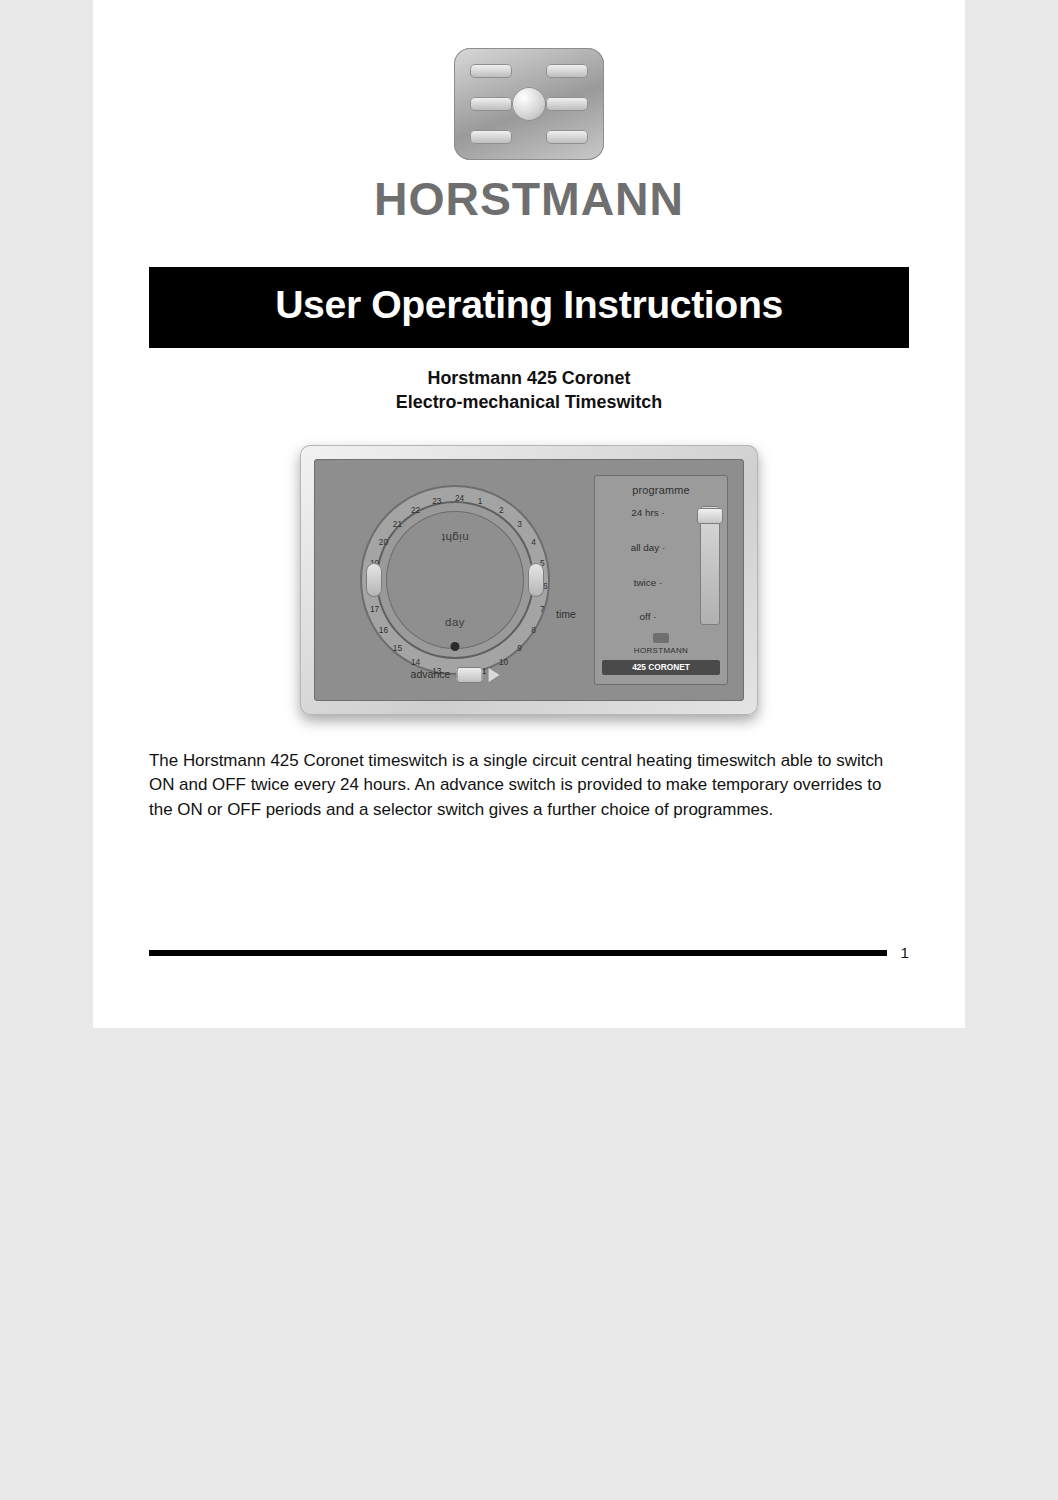HORSTMANN
User Operating Instructions
Horstmann 425 Coronet
Electro-mechanical Timeswitch
24 1 2 3 4 5 6 7 8 9 10 11 12 13 14 15 16 17 18 19 20 21 22 23
night day
time
advance
programme
24 hrs
all day
twice
off
HORSTMANN
425 CORONET
Horstmann 425 Coronet timeswitch
The Horstmann 425 Coronet timeswitch is a single circuit central heating timeswitch able to switch ON and OFF twice every 24 hours. An advance switch is provided to make temporary overrides to the ON or OFF periods and a selector switch gives a further choice of programmes.
1